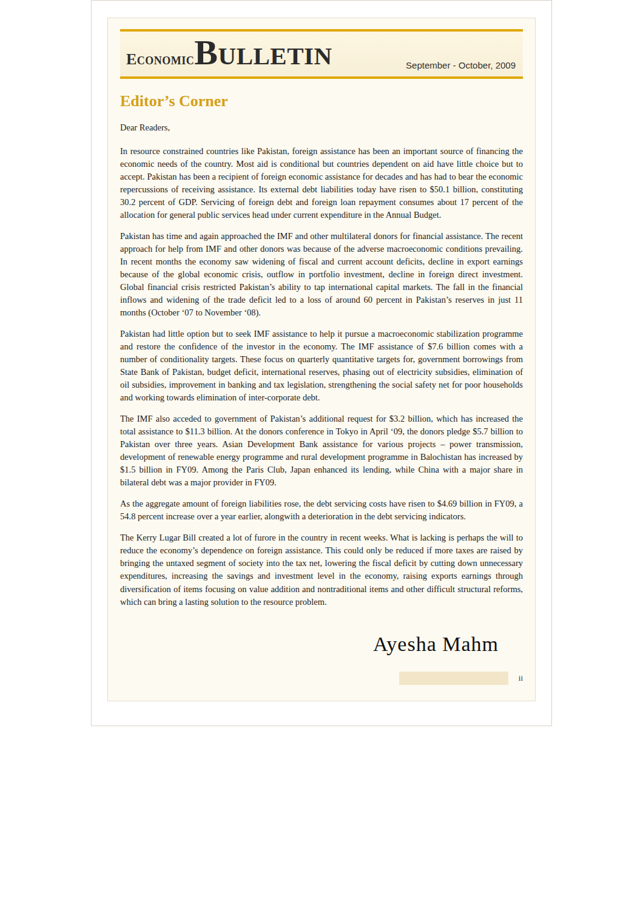Economic Bulletin
September - October, 2009
Editor’s Corner
Dear Readers,
In resource constrained countries like Pakistan, foreign assistance has been an important source of financing the economic needs of the country. Most aid is conditional but countries dependent on aid have little choice but to accept. Pakistan has been a recipient of foreign economic assistance for decades and has had to bear the economic repercussions of receiving assistance. Its external debt liabilities today have risen to $50.1 billion, constituting 30.2 percent of GDP. Servicing of foreign debt and foreign loan repayment consumes about 17 percent of the allocation for general public services head under current expenditure in the Annual Budget.
Pakistan has time and again approached the IMF and other multilateral donors for financial assistance. The recent approach for help from IMF and other donors was because of the adverse macroeconomic conditions prevailing. In recent months the economy saw widening of fiscal and current account deficits, decline in export earnings because of the global economic crisis, outflow in portfolio investment, decline in foreign direct investment. Global financial crisis restricted Pakistan’s ability to tap international capital markets. The fall in the financial inflows and widening of the trade deficit led to a loss of around 60 percent in Pakistan’s reserves in just 11 months (October ‘07 to November ‘08).
Pakistan had little option but to seek IMF assistance to help it pursue a macroeconomic stabilization programme and restore the confidence of the investor in the economy. The IMF assistance of $7.6 billion comes with a number of conditionality targets. These focus on quarterly quantitative targets for, government borrowings from State Bank of Pakistan, budget deficit, international reserves, phasing out of electricity subsidies, elimination of oil subsidies, improvement in banking and tax legislation, strengthening the social safety net for poor households and working towards elimination of inter-corporate debt.
The IMF also acceded to government of Pakistan’s additional request for $3.2 billion, which has increased the total assistance to $11.3 billion. At the donors conference in Tokyo in April ‘09, the donors pledge $5.7 billion to Pakistan over three years. Asian Development Bank assistance for various projects – power transmission, development of renewable energy programme and rural development programme in Balochistan has increased by $1.5 billion in FY09. Among the Paris Club, Japan enhanced its lending, while China with a major share in bilateral debt was a major provider in FY09.
As the aggregate amount of foreign liabilities rose, the debt servicing costs have risen to $4.69 billion in FY09, a 54.8 percent increase over a year earlier, alongwith a deterioration in the debt servicing indicators.
The Kerry Lugar Bill created a lot of furore in the country in recent weeks. What is lacking is perhaps the will to reduce the economy’s dependence on foreign assistance. This could only be reduced if more taxes are raised by bringing the untaxed segment of society into the tax net, lowering the fiscal deficit by cutting down unnecessary expenditures, increasing the savings and investment level in the economy, raising exports earnings through diversification of items focusing on value addition and nontraditional items and other difficult structural reforms, which can bring a lasting solution to the resource problem.
Ayesha Mahm
ii